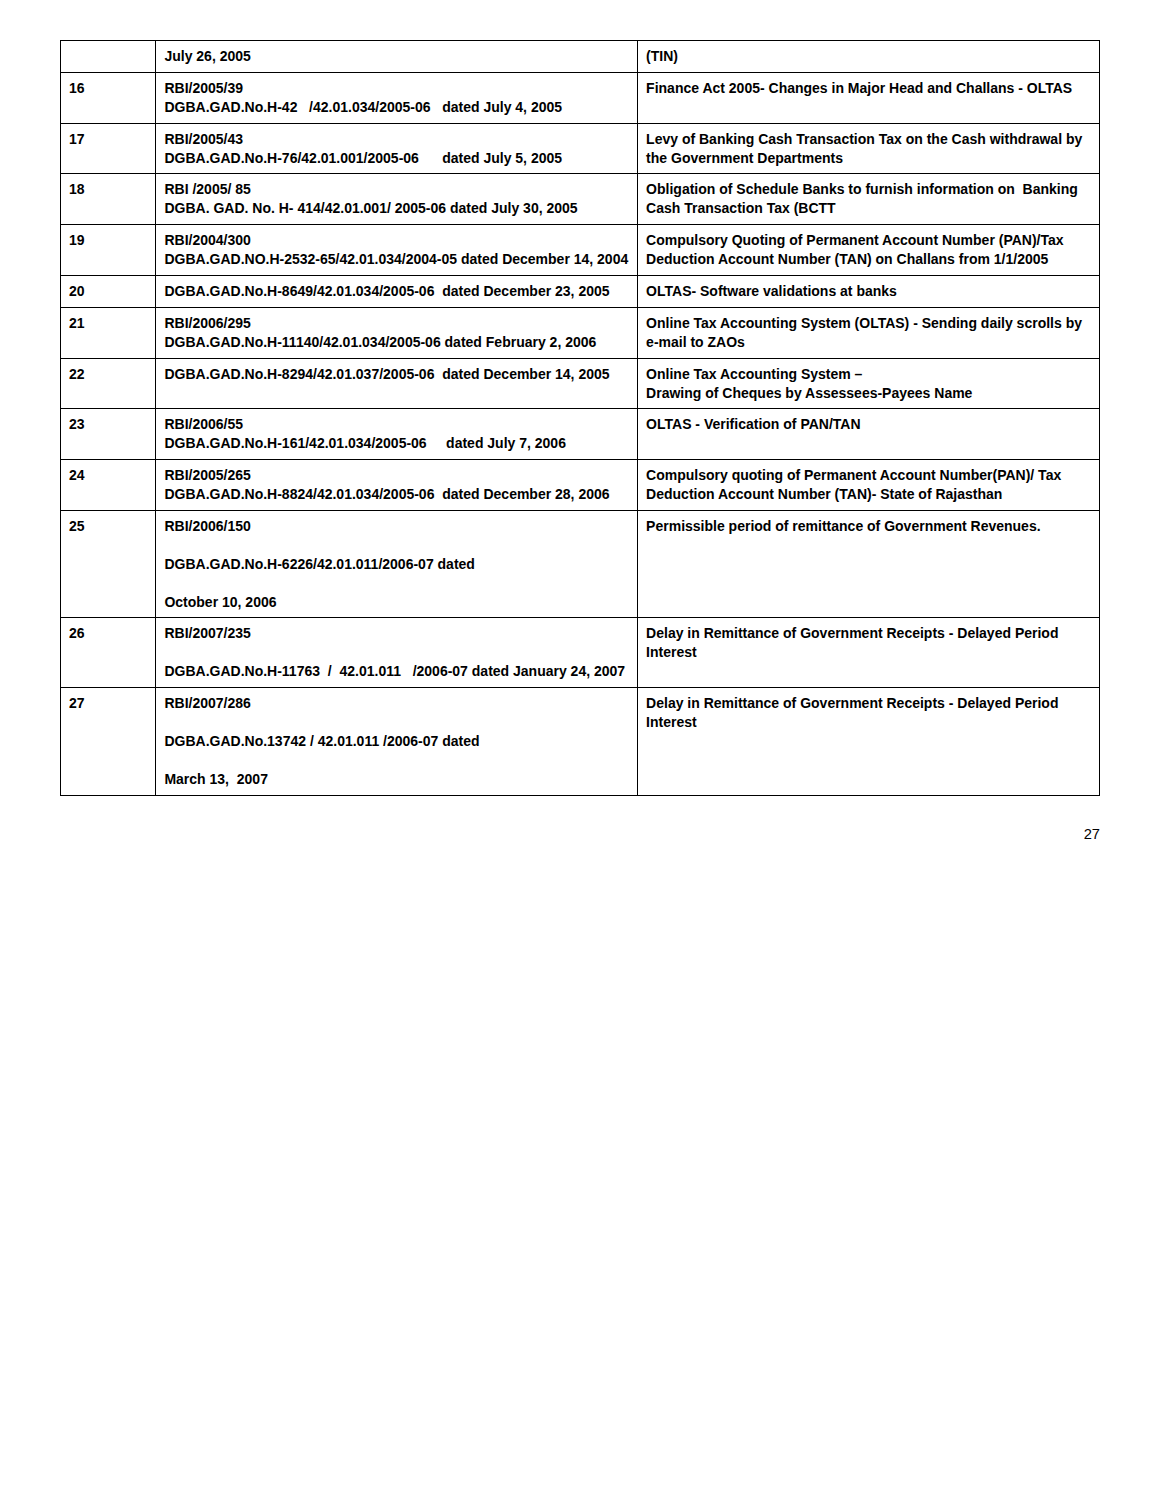| | July 26, 2005 | (TIN) |
| 16 | RBI/2005/39 DGBA.GAD.No.H-42 /42.01.034/2005-06 dated July 4, 2005 | Finance Act 2005- Changes in Major Head and Challans - OLTAS |
| 17 | RBI/2005/43 DGBA.GAD.No.H-76/42.01.001/2005-06 dated July 5, 2005 | Levy of Banking Cash Transaction Tax on the Cash withdrawal by the Government Departments |
| 18 | RBI /2005/ 85 DGBA. GAD. No. H- 414/42.01.001/ 2005-06 dated July 30, 2005 | Obligation of Schedule Banks to furnish information on Banking Cash Transaction Tax (BCTT |
| 19 | RBI/2004/300 DGBA.GAD.NO.H-2532-65/42.01.034/2004-05 dated December 14, 2004 | Compulsory Quoting of Permanent Account Number (PAN)/Tax Deduction Account Number (TAN) on Challans from 1/1/2005 |
| 20 | DGBA.GAD.No.H-8649/42.01.034/2005-06 dated December 23, 2005 | OLTAS- Software validations at banks |
| 21 | RBI/2006/295 DGBA.GAD.No.H-11140/42.01.034/2005-06 dated February 2, 2006 | Online Tax Accounting System (OLTAS) - Sending daily scrolls by e-mail to ZAOs |
| 22 | DGBA.GAD.No.H-8294/42.01.037/2005-06 dated December 14, 2005 | Online Tax Accounting System – Drawing of Cheques by Assessees-Payees Name |
| 23 | RBI/2006/55 DGBA.GAD.No.H-161/42.01.034/2005-06 dated July 7, 2006 | OLTAS - Verification of PAN/TAN |
| 24 | RBI/2005/265 DGBA.GAD.No.H-8824/42.01.034/2005-06 dated December 28, 2006 | Compulsory quoting of Permanent Account Number(PAN)/ Tax Deduction Account Number (TAN)- State of Rajasthan |
| 25 | RBI/2006/150 DGBA.GAD.No.H-6226/42.01.011/2006-07 dated October 10, 2006 | Permissible period of remittance of Government Revenues. |
| 26 | RBI/2007/235 DGBA.GAD.No.H-11763 / 42.01.011 /2006-07 dated January 24, 2007 | Delay in Remittance of Government Receipts - Delayed Period Interest |
| 27 | RBI/2007/286 DGBA.GAD.No.13742 / 42.01.011 /2006-07 dated March 13, 2007 | Delay in Remittance of Government Receipts - Delayed Period Interest |
27